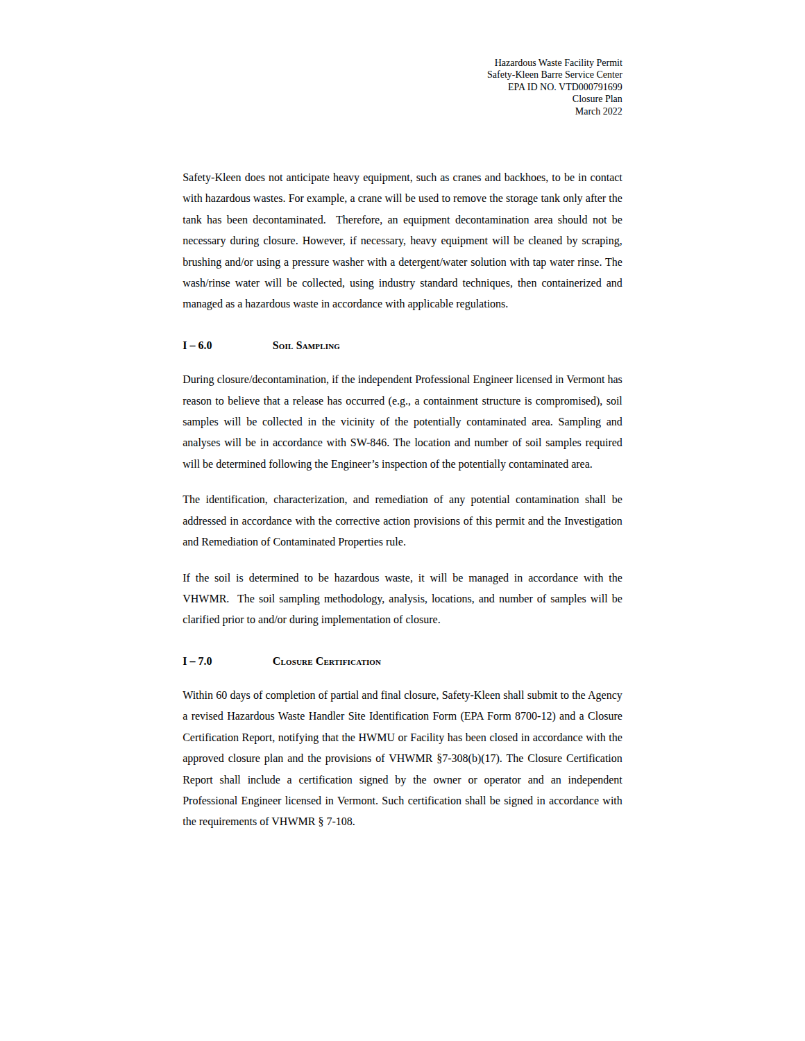Hazardous Waste Facility Permit
Safety-Kleen Barre Service Center
EPA ID NO. VTD000791699
Closure Plan
March 2022
Safety-Kleen does not anticipate heavy equipment, such as cranes and backhoes, to be in contact with hazardous wastes. For example, a crane will be used to remove the storage tank only after the tank has been decontaminated. Therefore, an equipment decontamination area should not be necessary during closure. However, if necessary, heavy equipment will be cleaned by scraping, brushing and/or using a pressure washer with a detergent/water solution with tap water rinse. The wash/rinse water will be collected, using industry standard techniques, then containerized and managed as a hazardous waste in accordance with applicable regulations.
I – 6.0 Soil Sampling
During closure/decontamination, if the independent Professional Engineer licensed in Vermont has reason to believe that a release has occurred (e.g., a containment structure is compromised), soil samples will be collected in the vicinity of the potentially contaminated area. Sampling and analyses will be in accordance with SW-846. The location and number of soil samples required will be determined following the Engineer’s inspection of the potentially contaminated area.
The identification, characterization, and remediation of any potential contamination shall be addressed in accordance with the corrective action provisions of this permit and the Investigation and Remediation of Contaminated Properties rule.
If the soil is determined to be hazardous waste, it will be managed in accordance with the VHWMR. The soil sampling methodology, analysis, locations, and number of samples will be clarified prior to and/or during implementation of closure.
I – 7.0 Closure Certification
Within 60 days of completion of partial and final closure, Safety-Kleen shall submit to the Agency a revised Hazardous Waste Handler Site Identification Form (EPA Form 8700-12) and a Closure Certification Report, notifying that the HWMU or Facility has been closed in accordance with the approved closure plan and the provisions of VHWMR §7-308(b)(17). The Closure Certification Report shall include a certification signed by the owner or operator and an independent Professional Engineer licensed in Vermont. Such certification shall be signed in accordance with the requirements of VHWMR § 7-108.